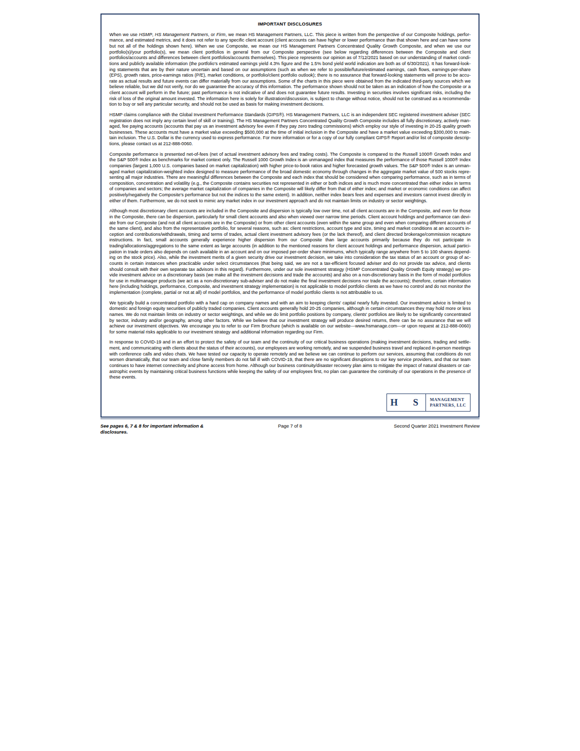IMPORTANT DISCLOSURES
When we use HSMP, HS Management Partners, or Firm, we mean HS Management Partners, LLC. This piece is written from the perspective of our Composite holdings, performance, and estimated metrics, and it does not refer to any specific client account (client accounts can have higher or lower performance than that shown here and can have some but not all of the holdings shown here). When we use Composite, we mean our HS Management Partners Concentrated Quality Growth Composite, and when we use our portfolio(s)/your portfolio(s), we mean client portfolios in general from our Composite perspective (see below regarding differences between the Composite and client portfolios/accounts and differences between client portfolios/accounts themselves). This piece represents our opinion as of 7/12/2021 based on our understanding of market conditions and publicly available information (the portfolio's estimated earnings yield 4.3% figure and the 1.5% bond yield world indication are both as of 6/30/2021). It has forward-looking statements that are by their nature uncertain and based on our assumptions (such as when we refer to possible/future/estimated earnings, cash flows, earnings-per-share (EPS), growth rates, price-earnings ratios (P/E), market conditions, or portfolio/client portfolio outlook); there is no assurance that forward-looking statements will prove to be accurate as actual results and future events can differ materially from our assumptions. Some of the charts in this piece were obtained from the indicated third-party sources which we believe reliable, but we did not verify, nor do we guarantee the accuracy of this information. The performance shown should not be taken as an indication of how the Composite or a client account will perform in the future; past performance is not indicative of and does not guarantee future results. Investing in securities involves significant risks, including the risk of loss of the original amount invested. The information here is solely for illustration/discussion, is subject to change without notice, should not be construed as a recommendation to buy or sell any particular security, and should not be used as basis for making investment decisions.
HSMP claims compliance with the Global Investment Performance Standards (GIPS®). HS Management Partners, LLC is an independent SEC registered investment adviser (SEC registration does not imply any certain level of skill or training). The HS Management Partners Concentrated Quality Growth Composite includes all fully discretionary, actively managed, fee paying accounts (accounts that pay us an investment advisory fee even if they pay zero trading commissions) which employ our style of investing in 20-25 quality growth businesses. These accounts must have a market value exceeding $500,000 at the time of initial inclusion in the Composite and have a market value exceeding $300,000 to maintain inclusion. The U.S. Dollar is the currency used to express performance. For more information or for a copy of our fully compliant GIPS® Report and/or list of composite descriptions, please contact us at 212-888-0060.
Composite performance is presented net-of-fees (net of actual investment advisory fees and trading costs). The Composite is compared to the Russell 1000® Growth Index and the S&P 500® Index as benchmarks for market context only. The Russell 1000 Growth Index is an unmanaged index that measures the performance of those Russell 1000® Index companies (largest 1,000 U.S. companies based on market capitalization) with higher price-to-book ratios and higher forecasted growth values. The S&P 500® Index is an unmanaged market capitalization-weighted index designed to measure performance of the broad domestic economy through changes in the aggregate market value of 500 stocks representing all major industries. There are meaningful differences between the Composite and each index that should be considered when comparing performance, such as in terms of composition, concentration and volatility (e.g., the Composite contains securities not represented in either or both indices and is much more concentrated than either index in terms of companies and sectors; the average market capitalization of companies in the Composite will likely differ from that of either index; and market or economic conditions can affect positively/negatively the Composite's performance but not the indices to the same extent). In addition, neither index bears fees and expenses and investors cannot invest directly in either of them. Furthermore, we do not seek to mimic any market index in our investment approach and do not maintain limits on industry or sector weightings.
Although most discretionary client accounts are included in the Composite and dispersion is typically low over time, not all client accounts are in the Composite, and even for those in the Composite, there can be dispersion, particularly for small client accounts and also when viewed over narrow time periods. Client account holdings and performance can deviate from our Composite (and not all client accounts are in the Composite) or from other client accounts (even within the same group and even when comparing different accounts of the same client), and also from the representative portfolio, for several reasons, such as: client restrictions, account type and size, timing and market conditions at an account's inception and contributions/withdrawals, timing and terms of trades, actual client investment advisory fees (or the lack thereof), and client directed brokerage/commission recapture instructions. In fact, small accounts generally experience higher dispersion from our Composite than large accounts primarily because they do not participate in trading/allocations/aggregations to the same extent as large accounts (in addition to the mentioned reasons for client account holdings and performance dispersion, actual participation in trade orders also depends on cash available in an account and on our imposed per-order share minimums, which typically range anywhere from 5 to 100 shares depending on the stock price). Also, while the investment merits of a given security drive our investment decision, we take into consideration the tax status of an account or group of accounts in certain instances when practicable under select circumstances (that being said, we are not a tax-efficient focused adviser and do not provide tax advice, and clients should consult with their own separate tax advisors in this regard). Furthermore, under our sole investment strategy (HSMP Concentrated Quality Growth Equity strategy) we provide investment advice on a discretionary basis (we make all the investment decisions and trade the accounts) and also on a non-discretionary basis in the form of model portfolios for use in multimanager products (we act as a non-discretionary sub-adviser and do not make the final investment decisions nor trade the accounts); therefore, certain information here (including holdings, performance, Composite, and investment strategy implementation) is not applicable to model portfolio clients as we have no control and do not monitor the implementation (complete, partial or not at all) of model portfolios, and the performance of model portfolio clients is not attributable to us.
We typically build a concentrated portfolio with a hard cap on company names and with an aim to keeping clients' capital nearly fully invested. Our investment advice is limited to domestic and foreign equity securities of publicly traded companies. Client accounts generally hold 20-25 companies, although in certain circumstances they may hold more or less names. We do not maintain limits on industry or sector weightings, and while we do limit portfolio positions by company, clients' portfolios are likely to be significantly concentrated by sector, industry and/or geography, among other factors. While we believe that our investment strategy will produce desired returns, there can be no assurance that we will achieve our investment objectives. We encourage you to refer to our Firm Brochure (which is available on our website—www.hsmanage.com—or upon request at 212-888-0060) for some material risks applicable to our investment strategy and additional information regarding our Firm.
In response to COVID-19 and in an effort to protect the safety of our team and the continuity of our critical business operations (making investment decisions, trading and settlement, and communicating with clients about the status of their accounts), our employees are working remotely, and we suspended business travel and replaced in-person meetings with conference calls and video chats. We have tested our capacity to operate remotely and we believe we can continue to perform our services, assuming that conditions do not worsen dramatically, that our team and close family members do not fall ill with COVID-19, that there are no significant disruptions to our key service providers, and that our team continues to have internet connectivity and phone access from home. Although our business continuity/disaster recovery plan aims to mitigate the impact of natural disasters or catastrophic events by maintaining critical business functions while keeping the safety of our employees first, no plan can guarantee the continuity of our operations in the presence of these events.
H S
MANAGEMENT PARTNERS, LLC
See pages 6, 7 & 8 for important information & disclosures.
Page 7 of 8
Second Quarter 2021 Investment Review